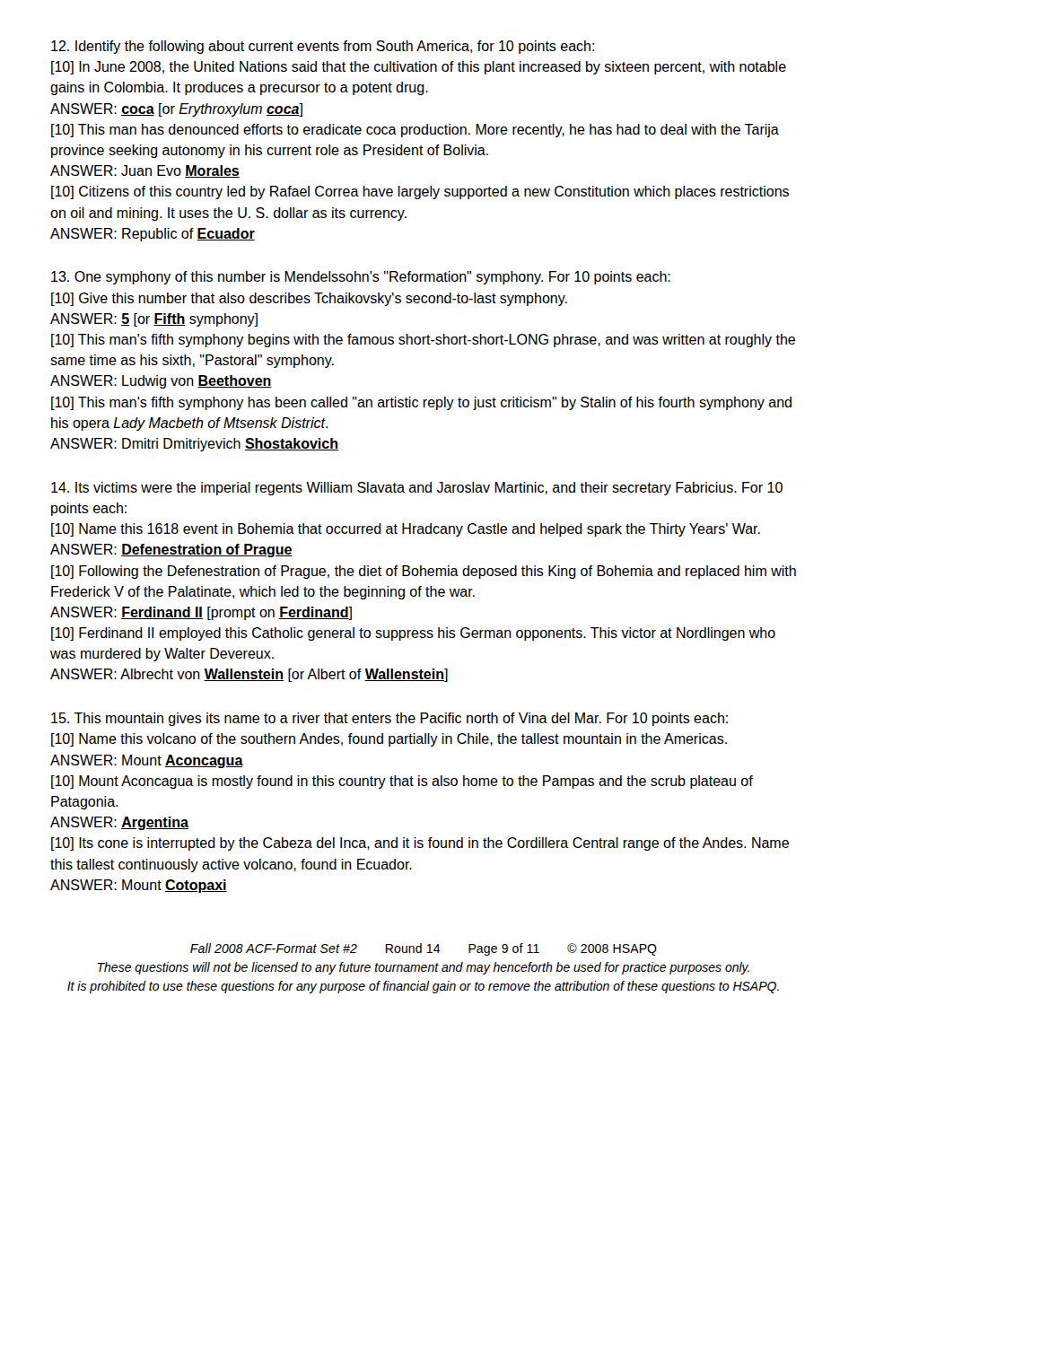12. Identify the following about current events from South America, for 10 points each:
[10] In June 2008, the United Nations said that the cultivation of this plant increased by sixteen percent, with notable gains in Colombia. It produces a precursor to a potent drug.
ANSWER: coca [or Erythroxylum coca]
[10] This man has denounced efforts to eradicate coca production. More recently, he has had to deal with the Tarija province seeking autonomy in his current role as President of Bolivia.
ANSWER: Juan Evo Morales
[10] Citizens of this country led by Rafael Correa have largely supported a new Constitution which places restrictions on oil and mining. It uses the U. S. dollar as its currency.
ANSWER: Republic of Ecuador
13. One symphony of this number is Mendelssohn's "Reformation" symphony. For 10 points each:
[10] Give this number that also describes Tchaikovsky's second-to-last symphony.
ANSWER: 5 [or Fifth symphony]
[10] This man's fifth symphony begins with the famous short-short-short-LONG phrase, and was written at roughly the same time as his sixth, "Pastoral" symphony.
ANSWER: Ludwig von Beethoven
[10] This man's fifth symphony has been called "an artistic reply to just criticism" by Stalin of his fourth symphony and his opera Lady Macbeth of Mtsensk District.
ANSWER: Dmitri Dmitriyevich Shostakovich
14. Its victims were the imperial regents William Slavata and Jaroslav Martinic, and their secretary Fabricius. For 10 points each:
[10] Name this 1618 event in Bohemia that occurred at Hradcany Castle and helped spark the Thirty Years' War.
ANSWER: Defenestration of Prague
[10] Following the Defenestration of Prague, the diet of Bohemia deposed this King of Bohemia and replaced him with Frederick V of the Palatinate, which led to the beginning of the war.
ANSWER: Ferdinand II [prompt on Ferdinand]
[10] Ferdinand II employed this Catholic general to suppress his German opponents. This victor at Nordlingen who was murdered by Walter Devereux.
ANSWER: Albrecht von Wallenstein [or Albert of Wallenstein]
15. This mountain gives its name to a river that enters the Pacific north of Vina del Mar. For 10 points each:
[10] Name this volcano of the southern Andes, found partially in Chile, the tallest mountain in the Americas.
ANSWER: Mount Aconcagua
[10] Mount Aconcagua is mostly found in this country that is also home to the Pampas and the scrub plateau of Patagonia.
ANSWER: Argentina
[10] Its cone is interrupted by the Cabeza del Inca, and it is found in the Cordillera Central range of the Andes. Name this tallest continuously active volcano, found in Ecuador.
ANSWER: Mount Cotopaxi
Fall 2008 ACF-Format Set #2 Round 14 Page 9 of 11 © 2008 HSAPQ
These questions will not be licensed to any future tournament and may henceforth be used for practice purposes only.
It is prohibited to use these questions for any purpose of financial gain or to remove the attribution of these questions to HSAPQ.